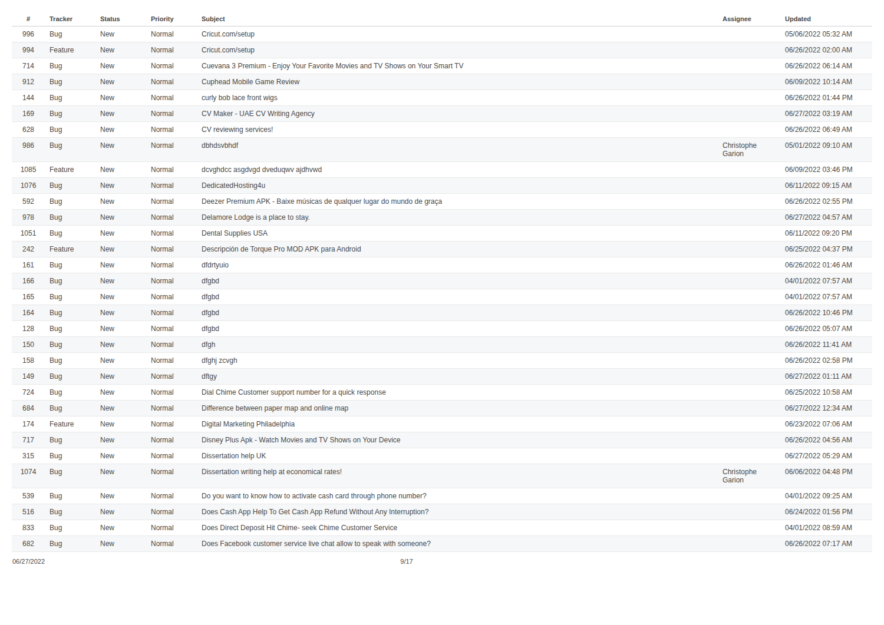| # | Tracker | Status | Priority | Subject | Assignee | Updated |
| --- | --- | --- | --- | --- | --- | --- |
| 996 | Bug | New | Normal | Cricut.com/setup | | 05/06/2022 05:32 AM |
| 994 | Feature | New | Normal | Cricut.com/setup | | 06/26/2022 02:00 AM |
| 714 | Bug | New | Normal | Cuevana 3 Premium - Enjoy Your Favorite Movies and TV Shows on Your Smart TV | | 06/26/2022 06:14 AM |
| 912 | Bug | New | Normal | Cuphead Mobile Game Review | | 06/09/2022 10:14 AM |
| 144 | Bug | New | Normal | curly bob lace front wigs | | 06/26/2022 01:44 PM |
| 169 | Bug | New | Normal | CV Maker - UAE CV Writing Agency | | 06/27/2022 03:19 AM |
| 628 | Bug | New | Normal | CV reviewing services! | | 06/26/2022 06:49 AM |
| 986 | Bug | New | Normal | dbhdsvbhdf | Christophe Garion | 05/01/2022 09:10 AM |
| 1085 | Feature | New | Normal | dcvghdcc asgdvgd dveduqwv ajdhvwd | | 06/09/2022 03:46 PM |
| 1076 | Bug | New | Normal | DedicatedHosting4u | | 06/11/2022 09:15 AM |
| 592 | Bug | New | Normal | Deezer Premium APK - Baixe músicas de qualquer lugar do mundo de graça | | 06/26/2022 02:55 PM |
| 978 | Bug | New | Normal | Delamore Lodge is a place to stay. | | 06/27/2022 04:57 AM |
| 1051 | Bug | New | Normal | Dental Supplies USA | | 06/11/2022 09:20 PM |
| 242 | Feature | New | Normal | Descripción de Torque Pro MOD APK para Android | | 06/25/2022 04:37 PM |
| 161 | Bug | New | Normal | dfdrtyuio | | 06/26/2022 01:46 AM |
| 166 | Bug | New | Normal | dfgbd | | 04/01/2022 07:57 AM |
| 165 | Bug | New | Normal | dfgbd | | 04/01/2022 07:57 AM |
| 164 | Bug | New | Normal | dfgbd | | 06/26/2022 10:46 PM |
| 128 | Bug | New | Normal | dfgbd | | 06/26/2022 05:07 AM |
| 150 | Bug | New | Normal | dfgh | | 06/26/2022 11:41 AM |
| 158 | Bug | New | Normal | dfghj zcvgh | | 06/26/2022 02:58 PM |
| 149 | Bug | New | Normal | dftgy | | 06/27/2022 01:11 AM |
| 724 | Bug | New | Normal | Dial Chime Customer support number for a quick response | | 06/25/2022 10:58 AM |
| 684 | Bug | New | Normal | Difference between paper map and online map | | 06/27/2022 12:34 AM |
| 174 | Feature | New | Normal | Digital Marketing Philadelphia | | 06/23/2022 07:06 AM |
| 717 | Bug | New | Normal | Disney Plus Apk - Watch Movies and TV Shows on Your Device | | 06/26/2022 04:56 AM |
| 315 | Bug | New | Normal | Dissertation help UK | | 06/27/2022 05:29 AM |
| 1074 | Bug | New | Normal | Dissertation writing help at economical rates! | Christophe Garion | 06/06/2022 04:48 PM |
| 539 | Bug | New | Normal | Do you want to know how to activate cash card through phone number? | | 04/01/2022 09:25 AM |
| 516 | Bug | New | Normal | Does Cash App Help To Get Cash App Refund Without Any Interruption? | | 06/24/2022 01:56 PM |
| 833 | Bug | New | Normal | Does Direct Deposit Hit Chime- seek Chime Customer Service | | 04/01/2022 08:59 AM |
| 682 | Bug | New | Normal | Does Facebook customer service live chat allow to speak with someone? | | 06/26/2022 07:17 AM |
| 06/27/2022 | 9/17 | |